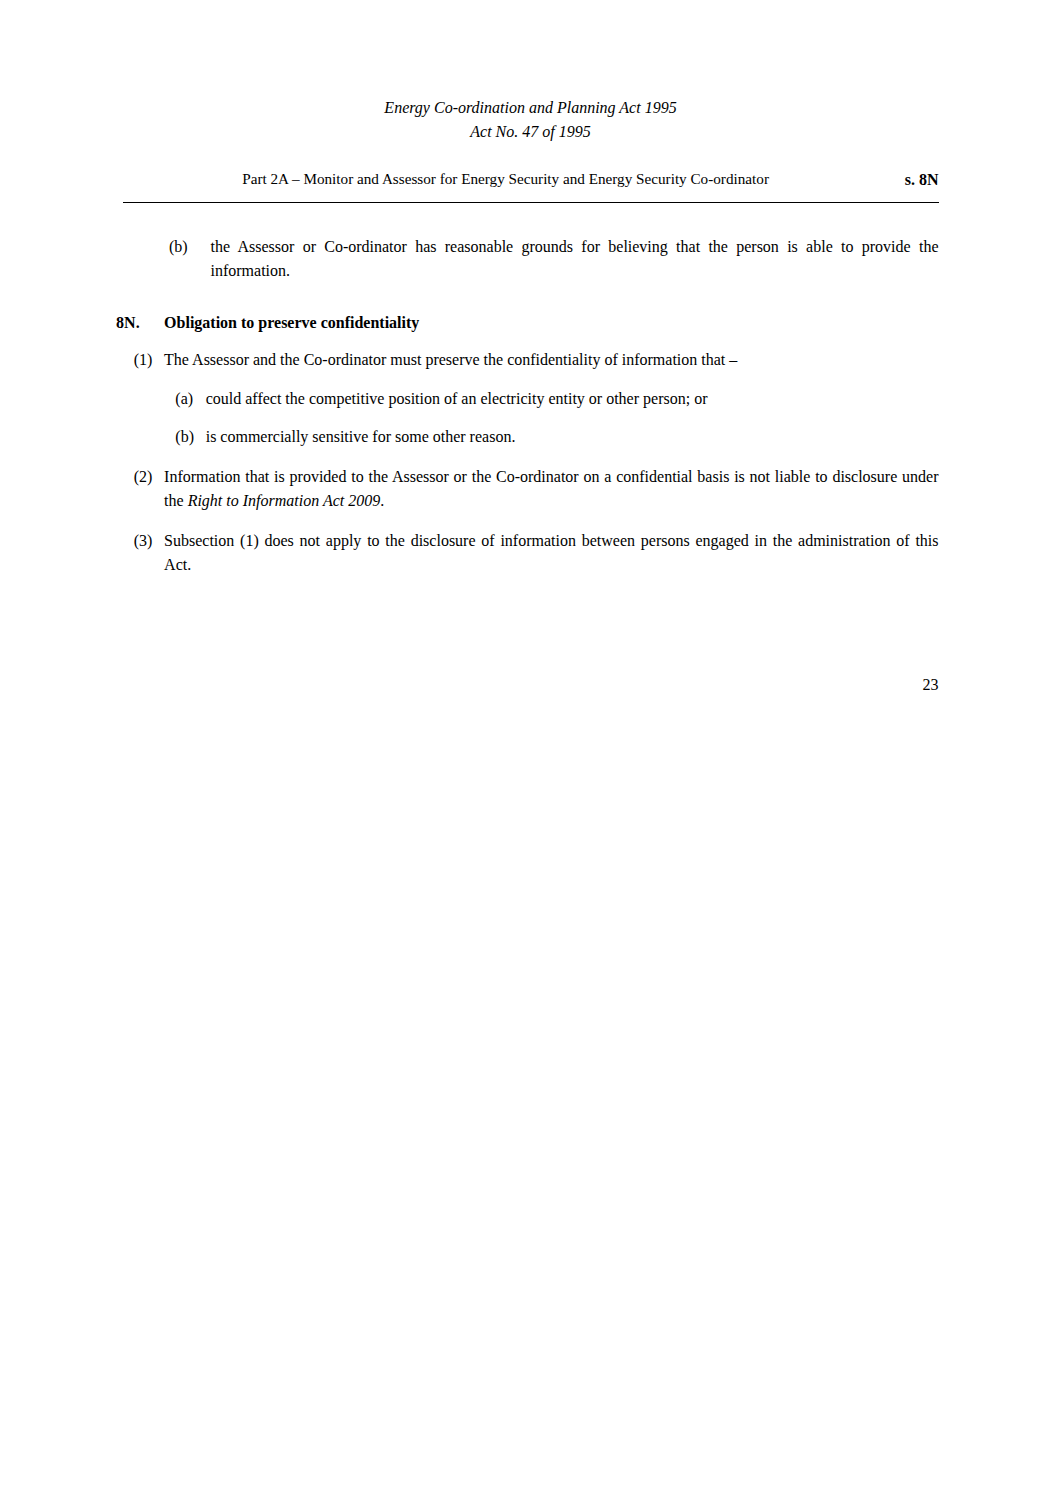Energy Co-ordination and Planning Act 1995 Act No. 47 of 1995
Part 2A – Monitor and Assessor for Energy Security and Energy Security Co-ordinator
s. 8N
(b) the Assessor or Co-ordinator has reasonable grounds for believing that the person is able to provide the information.
8N. Obligation to preserve confidentiality
(1) The Assessor and the Co-ordinator must preserve the confidentiality of information that –
(a) could affect the competitive position of an electricity entity or other person; or
(b) is commercially sensitive for some other reason.
(2) Information that is provided to the Assessor or the Co-ordinator on a confidential basis is not liable to disclosure under the Right to Information Act 2009.
(3) Subsection (1) does not apply to the disclosure of information between persons engaged in the administration of this Act.
23